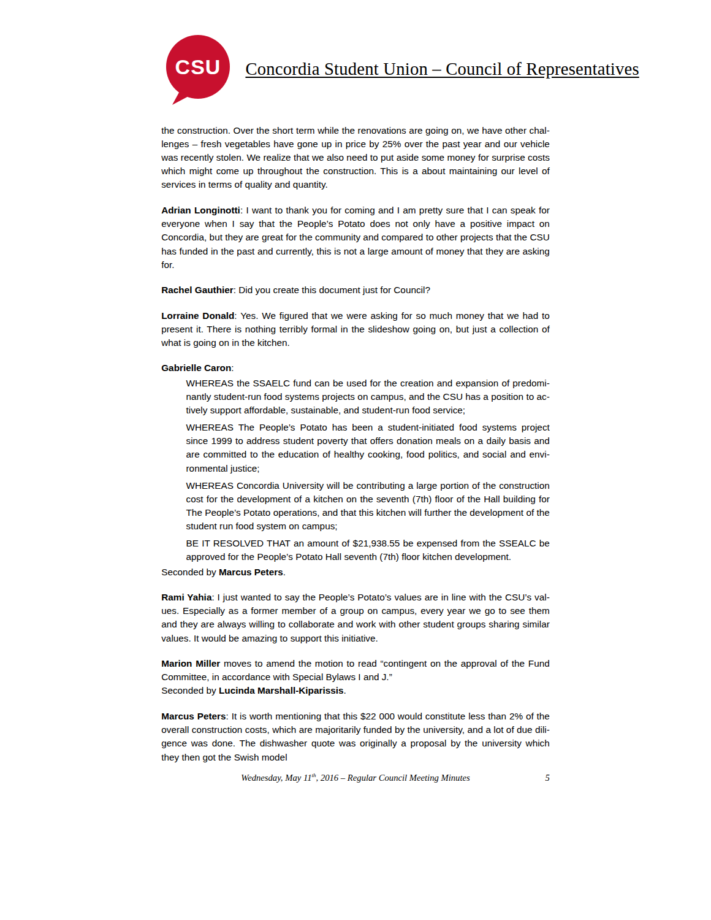CSU
Concordia Student Union – Council of Representatives
the construction. Over the short term while the renovations are going on, we have other challenges – fresh vegetables have gone up in price by 25% over the past year and our vehicle was recently stolen. We realize that we also need to put aside some money for surprise costs which might come up throughout the construction. This is a about maintaining our level of services in terms of quality and quantity.
Adrian Longinotti: I want to thank you for coming and I am pretty sure that I can speak for everyone when I say that the People’s Potato does not only have a positive impact on Concordia, but they are great for the community and compared to other projects that the CSU has funded in the past and currently, this is not a large amount of money that they are asking for.
Rachel Gauthier: Did you create this document just for Council?
Lorraine Donald: Yes. We figured that we were asking for so much money that we had to present it. There is nothing terribly formal in the slideshow going on, but just a collection of what is going on in the kitchen.
Gabrielle Caron:
WHEREAS the SSAELC fund can be used for the creation and expansion of predominantly student-run food systems projects on campus, and the CSU has a position to actively support affordable, sustainable, and student-run food service;
WHEREAS The People’s Potato has been a student-initiated food systems project since 1999 to address student poverty that offers donation meals on a daily basis and are committed to the education of healthy cooking, food politics, and social and environmental justice;
WHEREAS Concordia University will be contributing a large portion of the construction cost for the development of a kitchen on the seventh (7th) floor of the Hall building for The People’s Potato operations, and that this kitchen will further the development of the student run food system on campus;
BE IT RESOLVED THAT an amount of $21,938.55 be expensed from the SSEALC be approved for the People’s Potato Hall seventh (7th) floor kitchen development.
Seconded by Marcus Peters.
Rami Yahia: I just wanted to say the People’s Potato’s values are in line with the CSU’s values. Especially as a former member of a group on campus, every year we go to see them and they are always willing to collaborate and work with other student groups sharing similar values. It would be amazing to support this initiative.
Marion Miller moves to amend the motion to read “contingent on the approval of the Fund Committee, in accordance with Special Bylaws I and J.”
Seconded by Lucinda Marshall-Kiparissis.
Marcus Peters: It is worth mentioning that this $22 000 would constitute less than 2% of the overall construction costs, which are majoritarily funded by the university, and a lot of due diligence was done. The dishwasher quote was originally a proposal by the university which they then got the Swish model
Wednesday, May 11th, 2016 – Regular Council Meeting Minutes
5